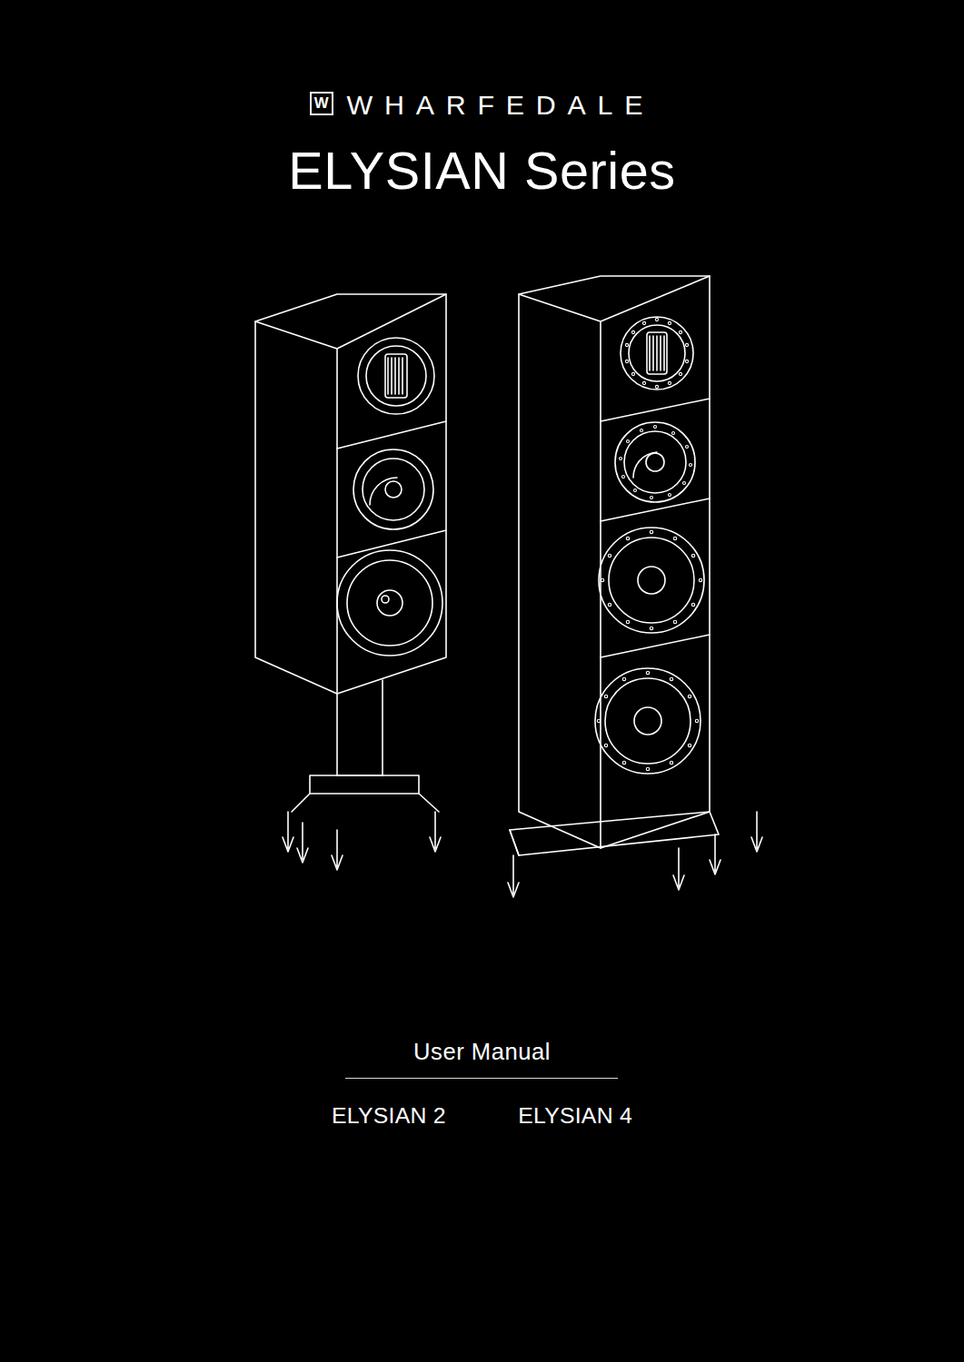W Wharfedale
ELYSIAN Series
User Manual
ELYSIAN 2 ELYSIAN 4